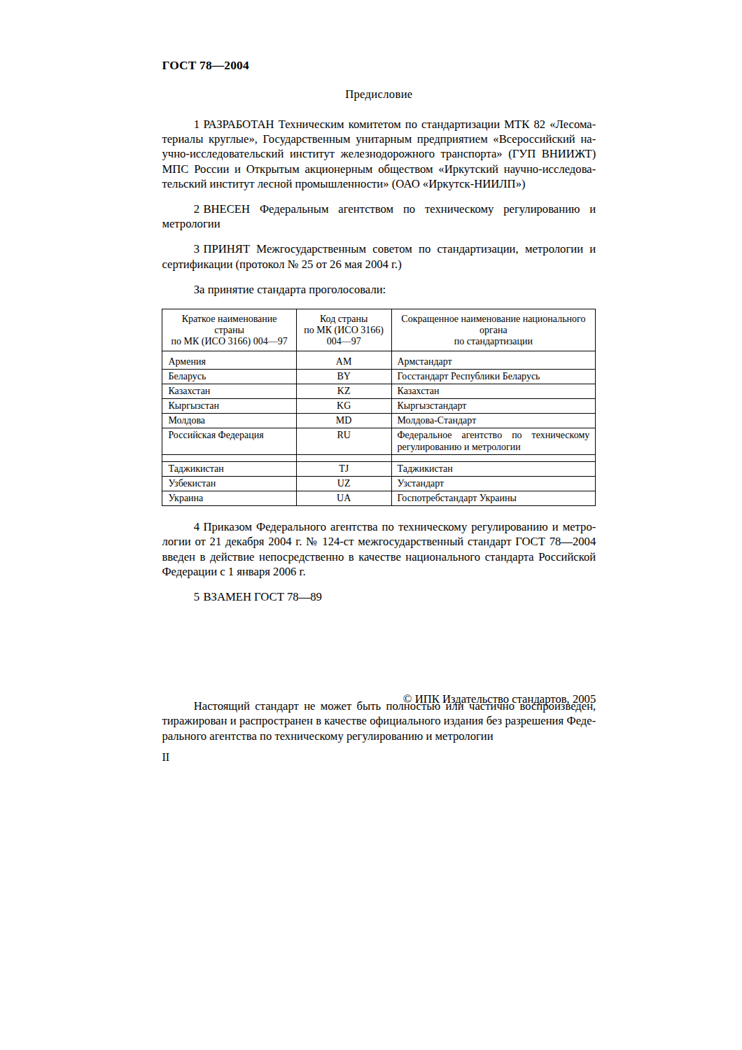ГОСТ 78—2004
Предисловие
1 РАЗРАБОТАН Техническим комитетом по стандартизации МТК 82 «Лесоматериалы круглые», Государственным унитарным предприятием «Всероссийский научно-исследовательский институт железнодорожного транспорта» (ГУП ВНИИЖТ) МПС России и Открытым акционерным обществом «Иркутский научно-исследовательский институт лесной промышленности» (ОАО «Иркутск-НИИЛП»)
2 ВНЕСЕН Федеральным агентством по техническому регулированию и метрологии
3 ПРИНЯТ Межгосударственным советом по стандартизации, метрологии и сертификации (протокол № 25 от 26 мая 2004 г.)
За принятие стандарта проголосовали:
| Краткое наименование страны по МК (ИСО 3166) 004—97 | Код страны по МК (ИСО 3166) 004—97 | Сокращенное наименование национального органа по стандартизации |
| --- | --- | --- |
| Армения | AM | Армстандарт |
| Беларусь | BY | Госстандарт Республики Беларусь |
| Казахстан | KZ | Казахстан |
| Кыргызстан | KG | Кыргызстандарт |
| Молдова | MD | Молдова-Стандарт |
| Российская Федерация | RU | Федеральное агентство по техническому регулированию и метрологии |
| Таджикистан | TJ | Таджикистан |
| Узбекистан | UZ | Узстандарт |
| Украина | UA | Госпотребстандарт Украины |
4 Приказом Федерального агентства по техническому регулированию и метрологии от 21 декабря 2004 г. № 124-ст межгосударственный стандарт ГОСТ 78—2004 введен в действие непосредственно в качестве национального стандарта Российской Федерации с 1 января 2006 г.
5 ВЗАМЕН ГОСТ 78—89
© ИПК Издательство стандартов, 2005
Настоящий стандарт не может быть полностью или частично воспроизведен, тиражирован и распространен в качестве официального издания без разрешения Федерального агентства по техническому регулированию и метрологии
II